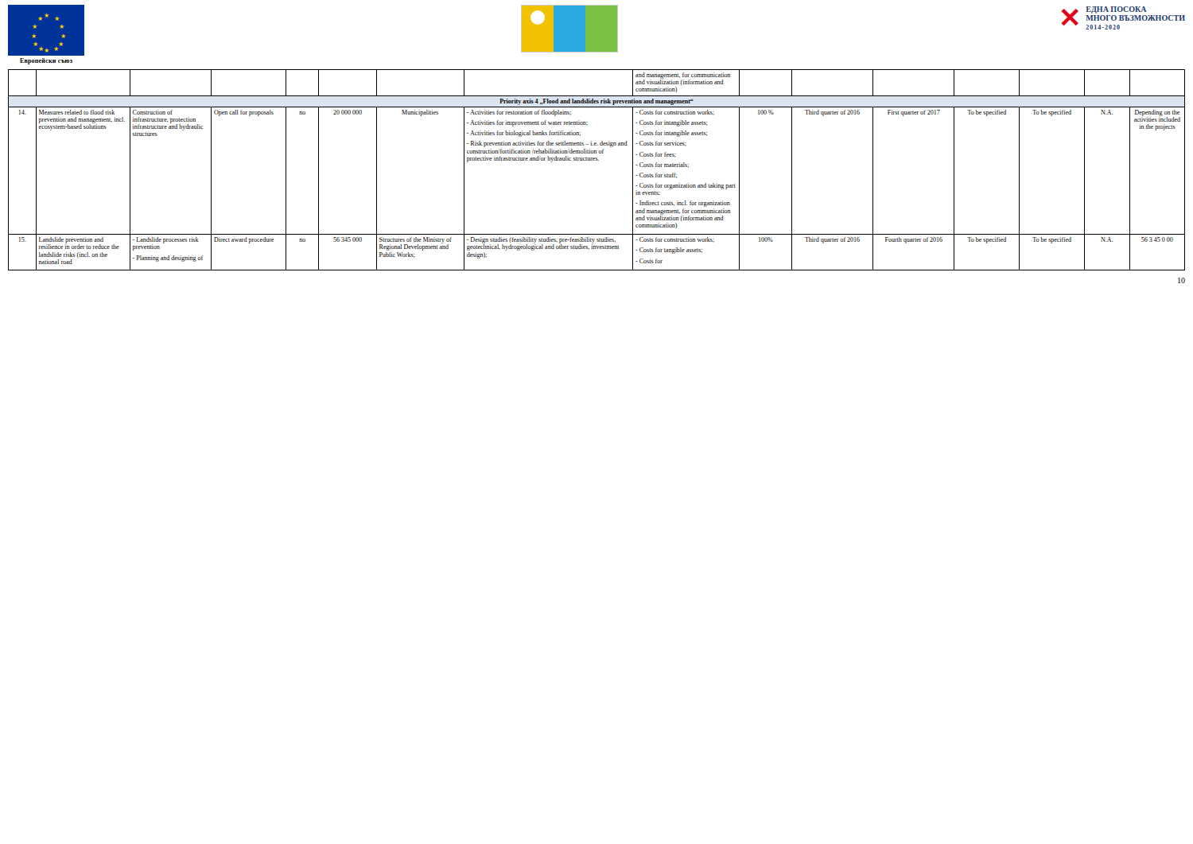★ ★ ★ ★ ★ ★ ★ ★ ★ ★ ★ ★
Европейски съюз
✕ ЕДНА ПОСОКА
МНОГО ВЪЗМОЖНОСТИ
2014-2020
| | | | | | | | | and management, for communication and visualization (information and communication) | | | | | | | |
| Priority axis 4 „Flood and landslides risk prevention and management“ |
| 14. | Measures related to flood risk prevention and management, incl. ecosystem-based solutions | Construction of infrastructure, protection infrastructure and hydraulic structures | Open call for proposals | no | 20 000 000 | Municipalities | - Activities for restoration of floodplains; - Activities for improvement of water retention; - Activities for biological banks fortification; - Risk prevention activities for the settlements – i.e. design and construction/fortification /rehabilitation/demolition of protective infrastructure and/or hydraulic structures. | - Costs for construction works; - Costs for intangible assets; - Costs for intangible assets; - Costs for services; - Costs for fees; - Costs for materials; - Costs for stuff; - Costs for organization and taking part in events; - Indirect costs, incl. for organization and management, for communication and visualization (information and communication) | 100 % | Third quarter of 2016 | First quarter of 2017 | To be specified | To be specified | N.A. | Depending on the activities included in the projects |
| 15. | Landslide prevention and resilience in order to reduce the landslide risks (incl. on the national road | - Landslide processes risk prevention - Planning and designing of | Direct award procedure | no | 56 345 000 | Structures of the Ministry of Regional Development and Public Works; | - Design studies (feasibility studies, pre-feasibility studies, geotechnical, hydrogeological and other studies, investment design); | - Costs for construction works; - Costs for tangible assets; - Costs for | 100% | Third quarter of 2016 | Fourth quarter of 2016 | To be specified | To be specified | N.A. | 56 3 45 0 00 |
10